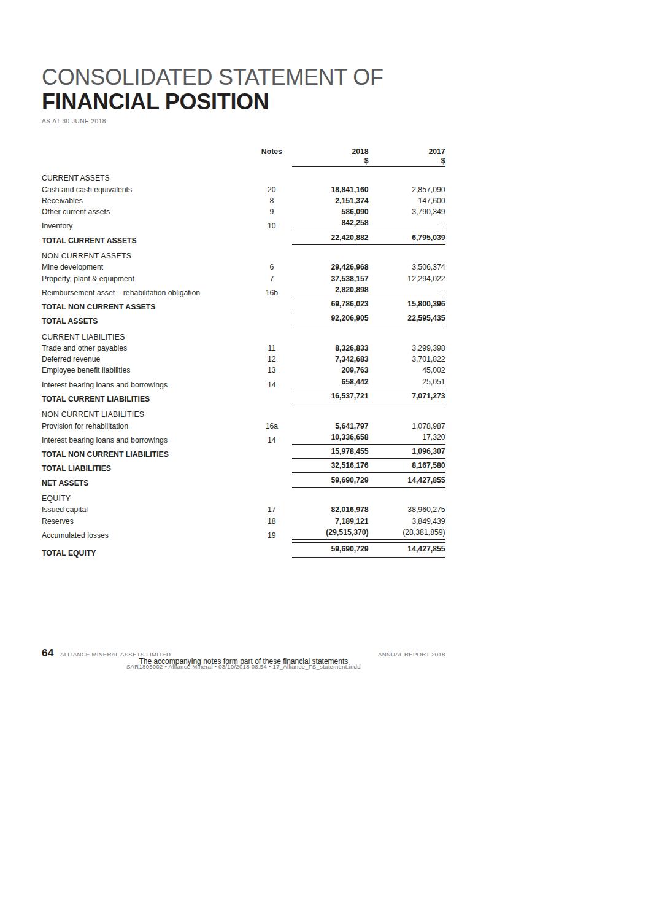CONSOLIDATED STATEMENT OF
FINANCIAL POSITION
AS AT 30 JUNE 2018
| | Notes | 2018 | 2017 |
| | | $ | $ |
| CURRENT ASSETS | | | |
| Cash and cash equivalents | 20 | 18,841,160 | 2,857,090 |
| Receivables | 8 | 2,151,374 | 147,600 |
| Other current assets | 9 | 586,090 | 3,790,349 |
| Inventory | 10 | 842,258 | – |
| TOTAL CURRENT ASSETS | | 22,420,882 | 6,795,039 |
| NON CURRENT ASSETS | | | |
| Mine development | 6 | 29,426,968 | 3,506,374 |
| Property, plant & equipment | 7 | 37,538,157 | 12,294,022 |
| Reimbursement asset – rehabilitation obligation | 16b | 2,820,898 | – |
| TOTAL NON CURRENT ASSETS | | 69,786,023 | 15,800,396 |
| TOTAL ASSETS | | 92,206,905 | 22,595,435 |
| CURRENT LIABILITIES | | | |
| Trade and other payables | 11 | 8,326,833 | 3,299,398 |
| Deferred revenue | 12 | 7,342,683 | 3,701,822 |
| Employee benefit liabilities | 13 | 209,763 | 45,002 |
| Interest bearing loans and borrowings | 14 | 658,442 | 25,051 |
| TOTAL CURRENT LIABILITIES | | 16,537,721 | 7,071,273 |
| NON CURRENT LIABILITIES | | | |
| Provision for rehabilitation | 16a | 5,641,797 | 1,078,987 |
| Interest bearing loans and borrowings | 14 | 10,336,658 | 17,320 |
| TOTAL NON CURRENT LIABILITIES | | 15,978,455 | 1,096,307 |
| TOTAL LIABILITIES | | 32,516,176 | 8,167,580 |
| NET ASSETS | | 59,690,729 | 14,427,855 |
| EQUITY | | | |
| Issued capital | 17 | 82,016,978 | 38,960,275 |
| Reserves | 18 | 7,189,121 | 3,849,439 |
| Accumulated losses | 19 | (29,515,370) | (28,381,859) |
| TOTAL EQUITY | | 59,690,729 | 14,427,855 |
The accompanying notes form part of these financial statements
64 ALLIANCE MINERAL ASSETS LIMITED
ANNUAL REPORT 2018
SAR1805002 • Alliance Mineral • 03/10/2018 08:54 • 17_Alliance_FS_statement.indd